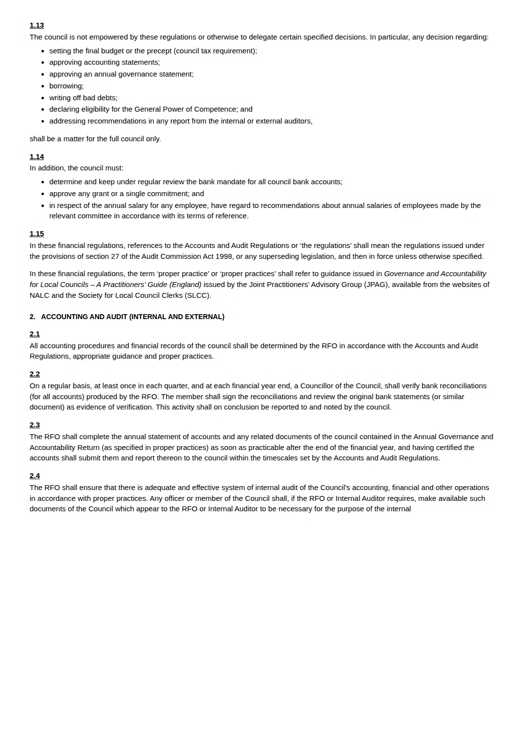1.13
The council is not empowered by these regulations or otherwise to delegate certain specified decisions. In particular, any decision regarding:
setting the final budget or the precept (council tax requirement);
approving accounting statements;
approving an annual governance statement;
borrowing;
writing off bad debts;
declaring eligibility for the General Power of Competence; and
addressing recommendations in any report from the internal or external auditors,
shall be a matter for the full council only.
1.14
In addition, the council must:
determine and keep under regular review the bank mandate for all council bank accounts;
approve any grant or a single commitment; and
in respect of the annual salary for any employee, have regard to recommendations about annual salaries of employees made by the relevant committee in accordance with its terms of reference.
1.15
In these financial regulations, references to the Accounts and Audit Regulations or ‘the regulations’ shall mean the regulations issued under the provisions of section 27 of the Audit Commission Act 1998, or any superseding legislation, and then in force unless otherwise specified.
In these financial regulations, the term ‘proper practice’ or ‘proper practices’ shall refer to guidance issued in Governance and Accountability for Local Councils – A Practitioners’ Guide (England) issued by the Joint Practitioners’ Advisory Group (JPAG), available from the websites of NALC and the Society for Local Council Clerks (SLCC).
2. ACCOUNTING AND AUDIT (INTERNAL AND EXTERNAL)
2.1
All accounting procedures and financial records of the council shall be determined by the RFO in accordance with the Accounts and Audit Regulations, appropriate guidance and proper practices.
2.2
On a regular basis, at least once in each quarter, and at each financial year end, a Councillor of the Council, shall verify bank reconciliations (for all accounts) produced by the RFO. The member shall sign the reconciliations and review the original bank statements (or similar document) as evidence of verification. This activity shall on conclusion be reported to and noted by the council.
2.3
The RFO shall complete the annual statement of accounts and any related documents of the council contained in the Annual Governance and Accountability Return (as specified in proper practices) as soon as practicable after the end of the financial year, and having certified the accounts shall submit them and report thereon to the council within the timescales set by the Accounts and Audit Regulations.
2.4
The RFO shall ensure that there is adequate and effective system of internal audit of the Council's accounting, financial and other operations in accordance with proper practices. Any officer or member of the Council shall, if the RFO or Internal Auditor requires, make available such documents of the Council which appear to the RFO or Internal Auditor to be necessary for the purpose of the internal